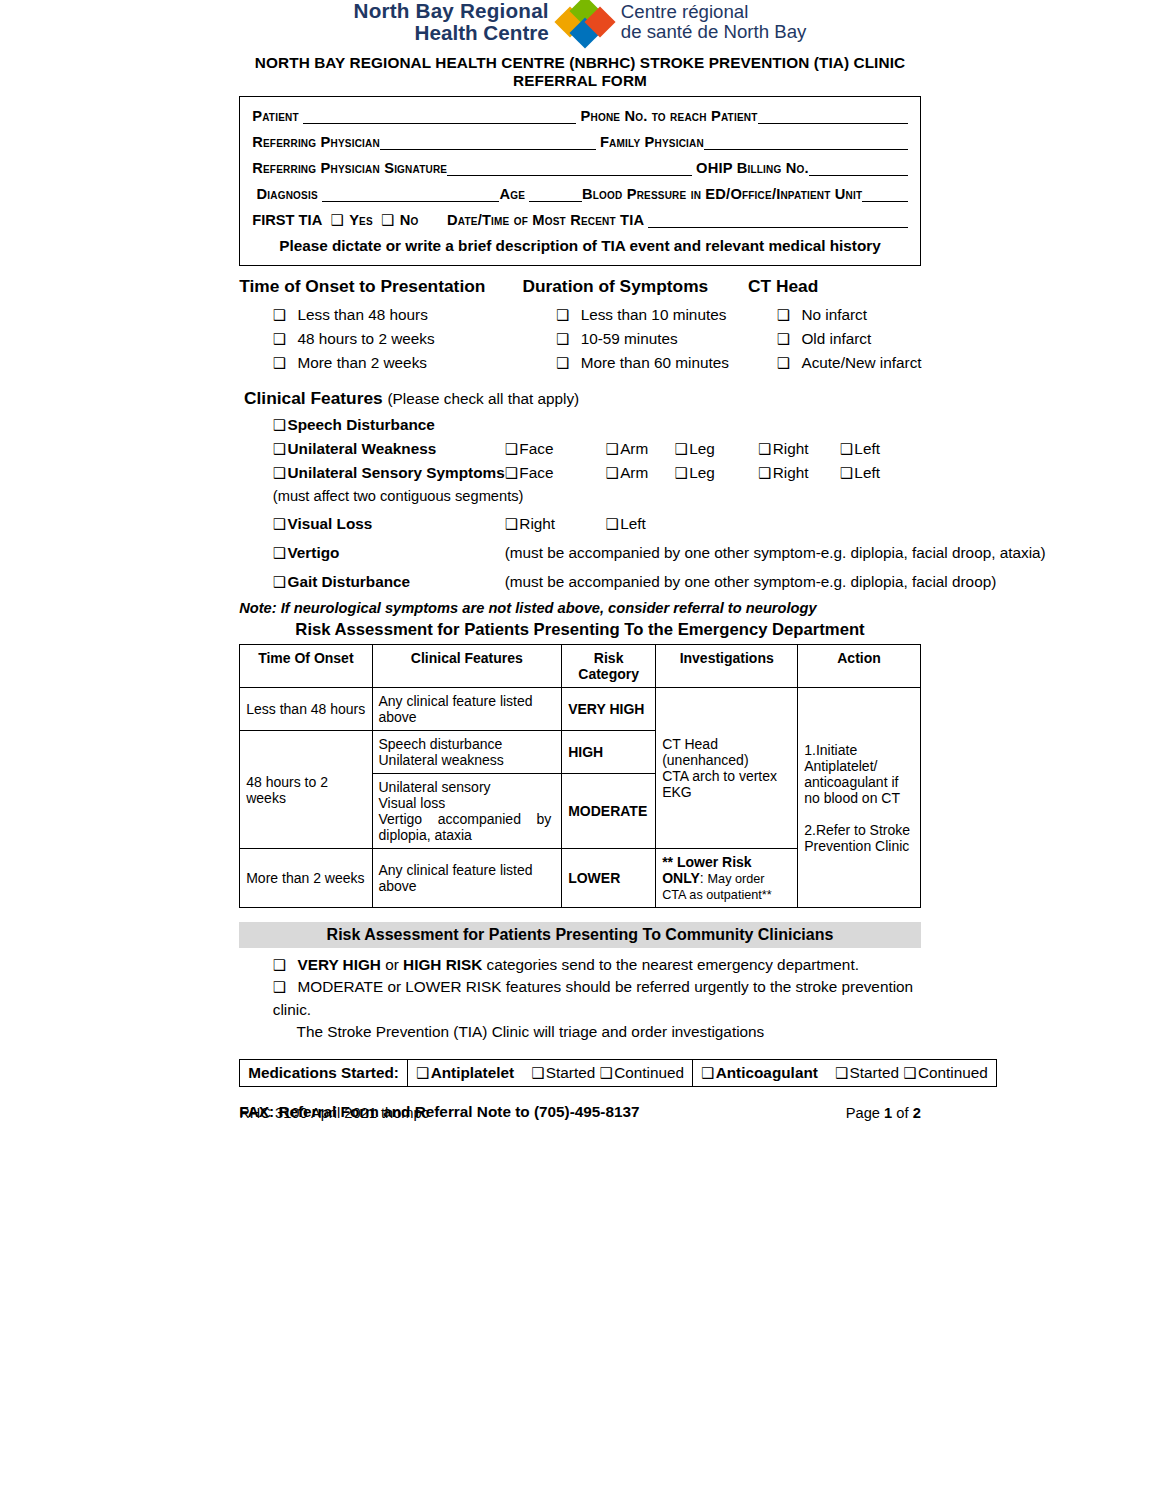North Bay Regional
Health Centre
Centre régional
de santé de North Bay
NORTH BAY REGIONAL HEALTH CENTRE (NBRHC) STROKE PREVENTION (TIA) CLINIC REFERRAL FORM
Patient Phone No. to reach Patient
Referring Physician Family Physician
Referring Physician Signature OHIP Billing No.
Diagnosis Age Blood Pressure in ED/Office/Inpatient Unit
FIRST TIA Yes No Date/Time of Most Recent TIA
Please dictate or write a brief description of TIA event and relevant medical history
Time of Onset to Presentation
Less than 48 hours
48 hours to 2 weeks
More than 2 weeks
Duration of Symptoms
Less than 10 minutes
10-59 minutes
More than 60 minutes
CT Head
No infarct
Old infarct
Acute/New infarct
Clinical Features (Please check all that apply)
| Speech Disturbance | | | | | |
| Unilateral Weakness | Face | Arm | Leg | Right | Left |
| Unilateral Sensory Symptoms | Face | Arm | Leg | Right | Left |
| (must affect two contiguous segments) |
| Visual Loss | Right | Left | | | |
| Vertigo | (must be accompanied by one other symptom-e.g. diplopia, facial droop, ataxia) |
| Gait Disturbance | (must be accompanied by one other symptom-e.g. diplopia, facial droop) |
Note: If neurological symptoms are not listed above, consider referral to neurology
Risk Assessment for Patients Presenting To the Emergency Department
| Time Of Onset | Clinical Features | Risk Category | Investigations | Action |
| --- | --- | --- | --- | --- |
| Less than 48 hours | Any clinical feature listed above | VERY HIGH | CT Head (unenhanced) CTA arch to vertex EKG | 1.Initiate Antiplatelet/ anticoagulant if no blood on CT 2.Refer to Stroke Prevention Clinic |
| 48 hours to 2 weeks | Speech disturbance Unilateral weakness | HIGH |
| Unilateral sensory Visual loss Vertigo accompanied by diplopia, ataxia | MODERATE |
| More than 2 weeks | Any clinical feature listed above | LOWER | ** Lower Risk ONLY : May order CTA as outpatient** |
Risk Assessment for Patients Presenting To Community Clinicians
VERY HIGH or HIGH RISK categories send to the nearest emergency department.
MODERATE or LOWER RISK features should be referred urgently to the stroke prevention clinic. The Stroke Prevention (TIA) Clinic will triage and order investigations
| Medications Started: | Antiplatelet Started Continued | Anticoagulant Started Continued |
FAX: Referral Form and Referral Note to (705)-495-8137
RHC 3100 April 2021 thompc
Page 1 of 2